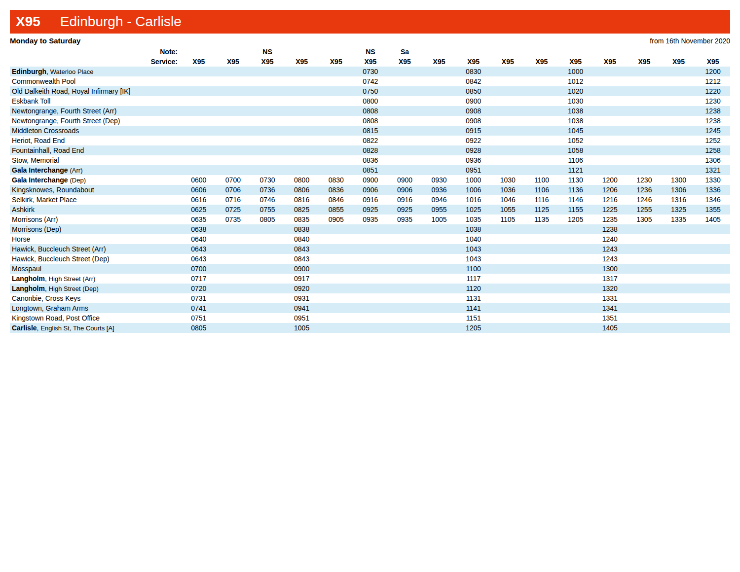X95 Edinburgh - Carlisle
Monday to Saturday from 16th November 2020
| Note: | | | NS | | | NS | Sa | | | | | | | | | |
| --- | --- | --- | --- | --- | --- | --- | --- | --- | --- | --- | --- | --- | --- | --- | --- | --- |
| Service: | X95 | X95 | X95 | X95 | X95 | X95 | X95 | X95 | X95 | X95 | X95 | X95 | X95 | X95 | X95 | X95 |
| Edinburgh , Waterloo Place | | | | | | 0730 | | | 0830 | | | 1000 | | | | 1200 |
| Commonwealth Pool | | | | | | 0742 | | | 0842 | | | 1012 | | | | 1212 |
| Old Dalkeith Road, Royal Infirmary [IK] | | | | | | 0750 | | | 0850 | | | 1020 | | | | 1220 |
| Eskbank Toll | | | | | | 0800 | | | 0900 | | | 1030 | | | | 1230 |
| Newtongrange, Fourth Street (Arr) | | | | | | 0808 | | | 0908 | | | 1038 | | | | 1238 |
| Newtongrange, Fourth Street (Dep) | | | | | | 0808 | | | 0908 | | | 1038 | | | | 1238 |
| Middleton Crossroads | | | | | | 0815 | | | 0915 | | | 1045 | | | | 1245 |
| Heriot, Road End | | | | | | 0822 | | | 0922 | | | 1052 | | | | 1252 |
| Fountainhall, Road End | | | | | | 0828 | | | 0928 | | | 1058 | | | | 1258 |
| Stow, Memorial | | | | | | 0836 | | | 0936 | | | 1106 | | | | 1306 |
| Gala Interchange (Arr) | | | | | | 0851 | | | 0951 | | | 1121 | | | | 1321 |
| Gala Interchange (Dep) | 0600 | 0700 | 0730 | 0800 | 0830 | 0900 | 0900 | 0930 | 1000 | 1030 | 1100 | 1130 | 1200 | 1230 | 1300 | 1330 |
| Kingsknowes, Roundabout | 0606 | 0706 | 0736 | 0806 | 0836 | 0906 | 0906 | 0936 | 1006 | 1036 | 1106 | 1136 | 1206 | 1236 | 1306 | 1336 |
| Selkirk, Market Place | 0616 | 0716 | 0746 | 0816 | 0846 | 0916 | 0916 | 0946 | 1016 | 1046 | 1116 | 1146 | 1216 | 1246 | 1316 | 1346 |
| Ashkirk | 0625 | 0725 | 0755 | 0825 | 0855 | 0925 | 0925 | 0955 | 1025 | 1055 | 1125 | 1155 | 1225 | 1255 | 1325 | 1355 |
| Morrisons (Arr) | 0635 | 0735 | 0805 | 0835 | 0905 | 0935 | 0935 | 1005 | 1035 | 1105 | 1135 | 1205 | 1235 | 1305 | 1335 | 1405 |
| Morrisons (Dep) | 0638 | | | 0838 | | | | | 1038 | | | | 1238 | | | |
| Horse | 0640 | | | 0840 | | | | | 1040 | | | | 1240 | | | |
| Hawick, Buccleuch Street (Arr) | 0643 | | | 0843 | | | | | 1043 | | | | 1243 | | | |
| Hawick, Buccleuch Street (Dep) | 0643 | | | 0843 | | | | | 1043 | | | | 1243 | | | |
| Mosspaul | 0700 | | | 0900 | | | | | 1100 | | | | 1300 | | | |
| Langholm , High Street (Arr) | 0717 | | | 0917 | | | | | 1117 | | | | 1317 | | | |
| Langholm , High Street (Dep) | 0720 | | | 0920 | | | | | 1120 | | | | 1320 | | | |
| Canonbie, Cross Keys | 0731 | | | 0931 | | | | | 1131 | | | | 1331 | | | |
| Longtown, Graham Arms | 0741 | | | 0941 | | | | | 1141 | | | | 1341 | | | |
| Kingstown Road, Post Office | 0751 | | | 0951 | | | | | 1151 | | | | 1351 | | | |
| Carlisle , English St, The Courts [A] | 0805 | | | 1005 | | | | | 1205 | | | | 1405 | | | |